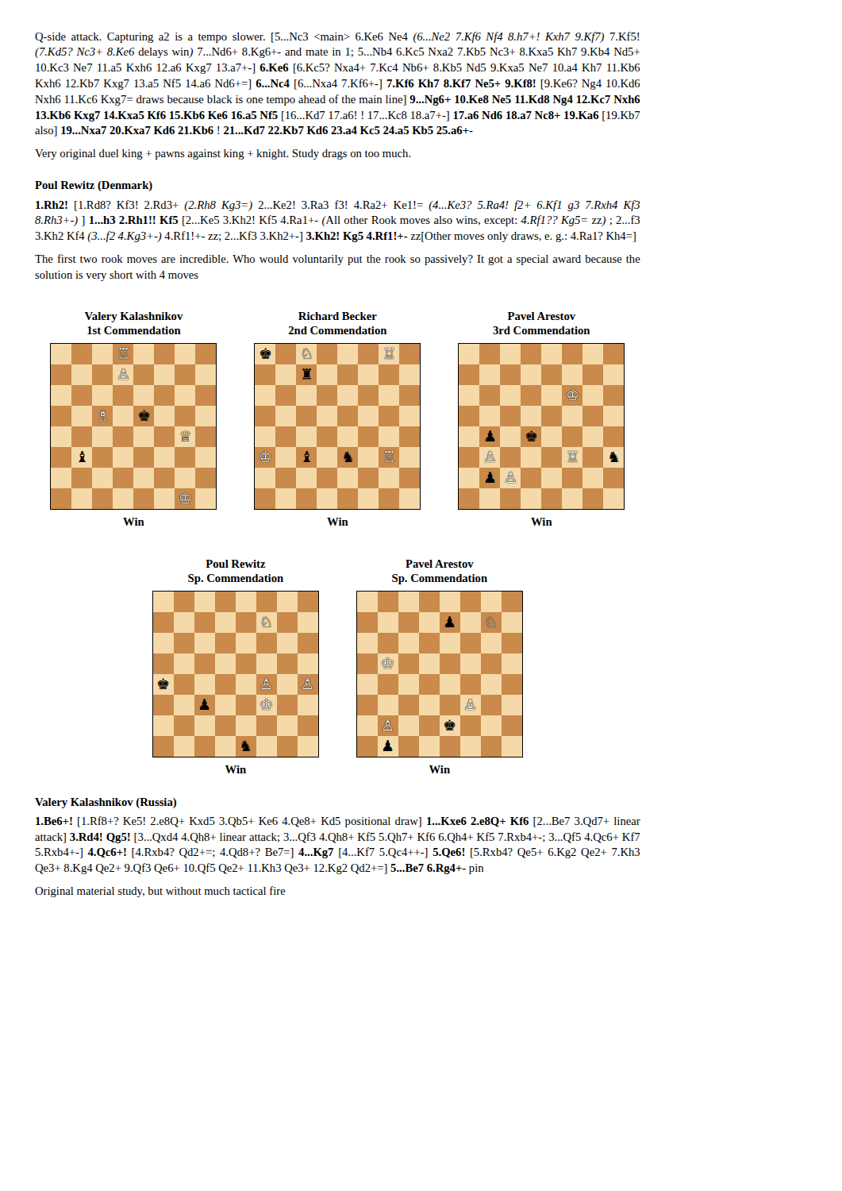Q-side attack. Capturing a2 is a tempo slower. [5...Nc3 <main> 6.Ke6 Ne4 (6...Ne2 7.Kf6 Nf4 8.h7+! Kxh7 9.Kf7) 7.Kf5! (7.Kd5? Nc3+ 8.Ke6 delays win) 7...Nd6+ 8.Kg6+- and mate in 1; 5...Nb4 6.Kc5 Nxa2 7.Kb5 Nc3+ 8.Kxa5 Kh7 9.Kb4 Nd5+ 10.Kc3 Ne7 11.a5 Kxh6 12.a6 Kxg7 13.a7+-] 6.Ke6 [6.Kc5? Nxa4+ 7.Kc4 Nb6+ 8.Kb5 Nd5 9.Kxa5 Ne7 10.a4 Kh7 11.Kb6 Kxh6 12.Kb7 Kxg7 13.a5 Nf5 14.a6 Nd6+=] 6...Nc4 [6...Nxa4 7.Kf6+-] 7.Kf6 Kh7 8.Kf7 Ne5+ 9.Kf8! [9.Ke6? Ng4 10.Kd6 Nxh6 11.Kc6 Kxg7= draws because black is one tempo ahead of the main line] 9...Ng6+ 10.Ke8 Ne5 11.Kd8 Ng4 12.Kc7 Nxh6 13.Kb6 Kxg7 14.Kxa5 Kf6 15.Kb6 Ke6 16.a5 Nf5 [16...Kd7 17.a6! ! 17...Kc8 18.a7+-] 17.a6 Nd6 18.a7 Nc8+ 19.Ka6 [19.Kb7 also] 19...Nxa7 20.Kxa7 Kd6 21.Kb6 ! 21...Kd7 22.Kb7 Kd6 23.a4 Kc5 24.a5 Kb5 25.a6+-
Very original duel king + pawns against king + knight. Study drags on too much.
Poul Rewitz (Denmark)
1.Rh2! [1.Rd8? Kf3! 2.Rd3+ (2.Rh8 Kg3=) 2...Ke2! 3.Ra3 f3! 4.Ra2+ Ke1!= (4...Ke3? 5.Ra4! f2+ 6.Kf1 g3 7.Rxh4 Kf3 8.Rh3+-) ] 1...h3 2.Rh1!! Kf5 [2...Ke5 3.Kh2! Kf5 4.Ra1+- (All other Rook moves also wins, except: 4.Rf1?? Kg5= zz) ; 2...f3 3.Kh2 Kf4 (3...f2 4.Kg3+-) 4.Rf1!+- zz; 2...Kf3 3.Kh2+-] 3.Kh2! Kg5 4.Rf1!+- zz[Other moves only draws, e. g.: 4.Ra1? Kh4=]
The first two rook moves are incredible. Who would voluntarily put the rook so passively? It got a special award because the solution is very short with 4 moves
Valery Kalashnikov
1st Commendation
| | | | ♖ | | | | |
| | | | ♙ | | | | |
| | | ♗ | | ♚ | | | |
| | | | | | | ♕ | |
| | ♝ | | | | | | |
| | | | | | | ♔ | |
Win
Richard Becker
2nd Commendation
| ♚ | | ♘ | | | | ♖ | |
| | | ♜ | | | | | |
| ♔ | | ♝ | | ♞ | | ♖ | |
Win
Pavel Arestov
3rd Commendation
| | | | | | ♔ | | |
| | ♟ | | ♚ | | | | |
| | ♙ | | | | ♖ | | ♞ |
| | ♟ | ♙ | | | | | |
Win
Poul Rewitz
Sp. Commendation
| | | | | | ♘ | | |
| ♚ | | | | | ♙ | | ♙ |
| | | ♟ | | | ♔ | | |
| | | | | ♞ | | | |
Win
Pavel Arestov
Sp. Commendation
| | | | | ♟ | | ♘ | |
| | ♔ | | | | | | |
| | | | | | ♙ | | |
| | ♙ | | | ♚ | | | |
| | ♟ | | | | | | |
Win
Valery Kalashnikov (Russia)
1.Be6+! [1.Rf8+? Ke5! 2.e8Q+ Kxd5 3.Qb5+ Ke6 4.Qe8+ Kd5 positional draw] 1...Kxe6 2.e8Q+ Kf6 [2...Be7 3.Qd7+ linear attack] 3.Rd4! Qg5! [3...Qxd4 4.Qh8+ linear attack; 3...Qf3 4.Qh8+ Kf5 5.Qh7+ Kf6 6.Qh4+ Kf5 7.Rxb4+-; 3...Qf5 4.Qc6+ Kf7 5.Rxb4+-] 4.Qc6+! [4.Rxb4? Qd2+=; 4.Qd8+? Be7=] 4...Kg7 [4...Kf7 5.Qc4++-] 5.Qe6! [5.Rxb4? Qe5+ 6.Kg2 Qe2+ 7.Kh3 Qe3+ 8.Kg4 Qe2+ 9.Qf3 Qe6+ 10.Qf5 Qe2+ 11.Kh3 Qe3+ 12.Kg2 Qd2+=] 5...Be7 6.Rg4+- pin
Original material study, but without much tactical fire